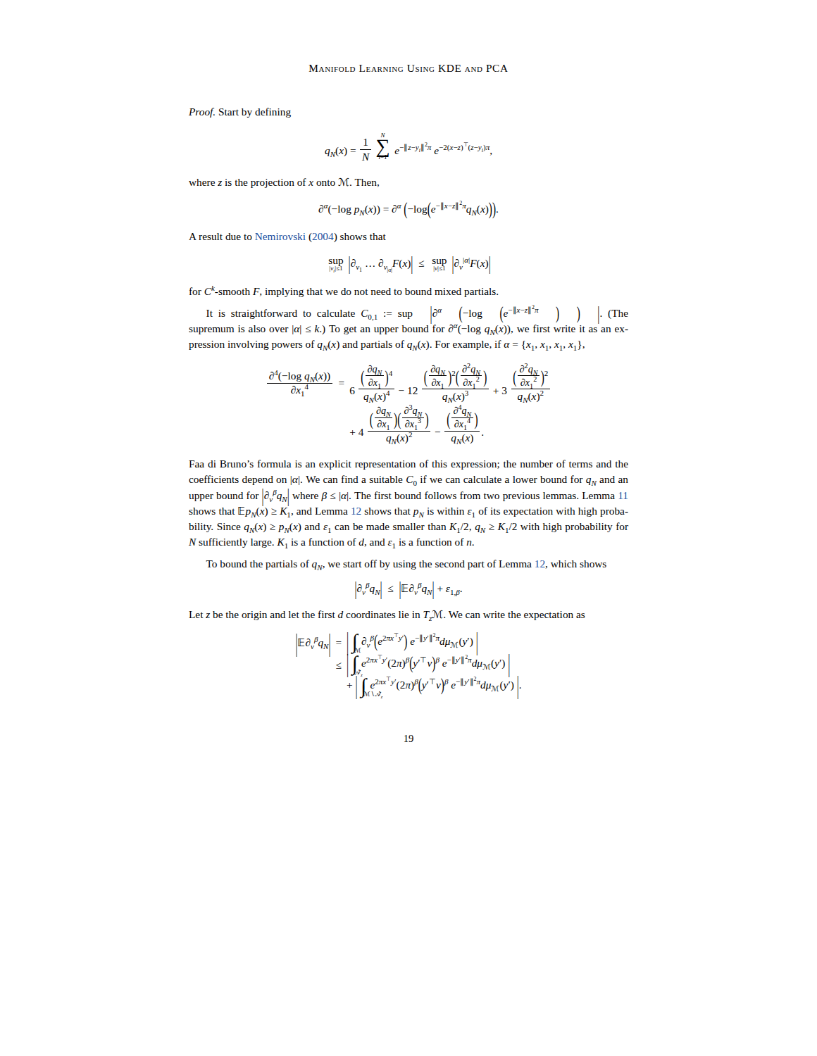Manifold Learning Using KDE and PCA
Proof. Start by defining
qN(x) = 1 N N∑i=1 e−∥z−yi∥2π e−2(x−z)⊤(z−yi)π,
where z is the projection of x onto ℳ. Then,
∂α(−log pN(x)) = ∂α (−log(e−∥x−z∥2πqN(x))).
A result due to Nemirovski (2004) shows that
sup|vi|≤1 |∂v1 … ∂v|α|F(x)| ≤ sup|v|≤1 |∂v|α|F(x)|
for Ck-smooth F, implying that we do not need to bound mixed partials.
It is straightforward to calculate C0,1 := sup|∂α(−log(e−∥x−z∥2π))|. (The supremum is also over |α| ≤ k.) To get an upper bound for ∂α(−log qN(x)), we first write it as an expression involving powers of qN(x) and partials of qN(x). For example, if α = {x1, x1, x1, x1},
| ∂ 4 (−log q N ( x )) ∂ x 1 4 | = | 6 ( ∂ q N ∂ x 1 ) 4 q N ( x ) 4 − 12 ( ∂ q N ∂ x 1 ) 2 ( ∂ 2 q N ∂ x 1 2 ) q N ( x ) 3 + 3 ( ∂ 2 q N ∂ x 1 2 ) 2 q N ( x ) 2 |
| | | + 4 ( ∂ q N ∂ x 1 ) ( ∂ 3 q N ∂ x 1 3 ) q N ( x ) 2 − ( ∂ 4 q N ∂ x 1 4 ) q N ( x ) . |
Faa di Bruno’s formula is an explicit representation of this expression; the number of terms and the coefficients depend on |α|. We can find a suitable C0 if we can calculate a lower bound for qN and an upper bound for |∂vβqN| where β ≤ |α|. The first bound follows from two previous lemmas. Lemma 11 shows that 𝔼pN(x) ≥ K1, and Lemma 12 shows that pN is within ε1 of its expectation with high probability. Since qN(x) ≥ pN(x) and ε1 can be made smaller than K1/2, qN ≥ K1/2 with high probability for N sufficiently large. K1 is a function of d, and ε1 is a function of n.
To bound the partials of qN, we start off by using the second part of Lemma 12, which shows
|∂vβqN| ≤ |𝔼∂vβqN| + ε1,β.
Let z be the origin and let the first d coordinates lie in Tzℳ. We can write the expectation as
| / 𝔼∂ v β q N / | = | / ∫ ℳ ∂ v β ( e 2 πx ⊤ y ′ ) e −∥ y ′∥ 2 π dμ ℳ ( y ′) / |
| | ≤ | / ∫ 𝒜̃ z e 2 πx ⊤ y ′ (2 π ) β ( y ′ ⊤ v ) β e −∥ y ′∥ 2 π dμ ℳ ( y ′) / |
| | | + / ∫ ℳ∖𝒜̃ z e 2 πx ⊤ y ′ (2 π ) β ( y ′ ⊤ v ) β e −∥ y ′∥ 2 π dμ ℳ ( y ′) / . |
19